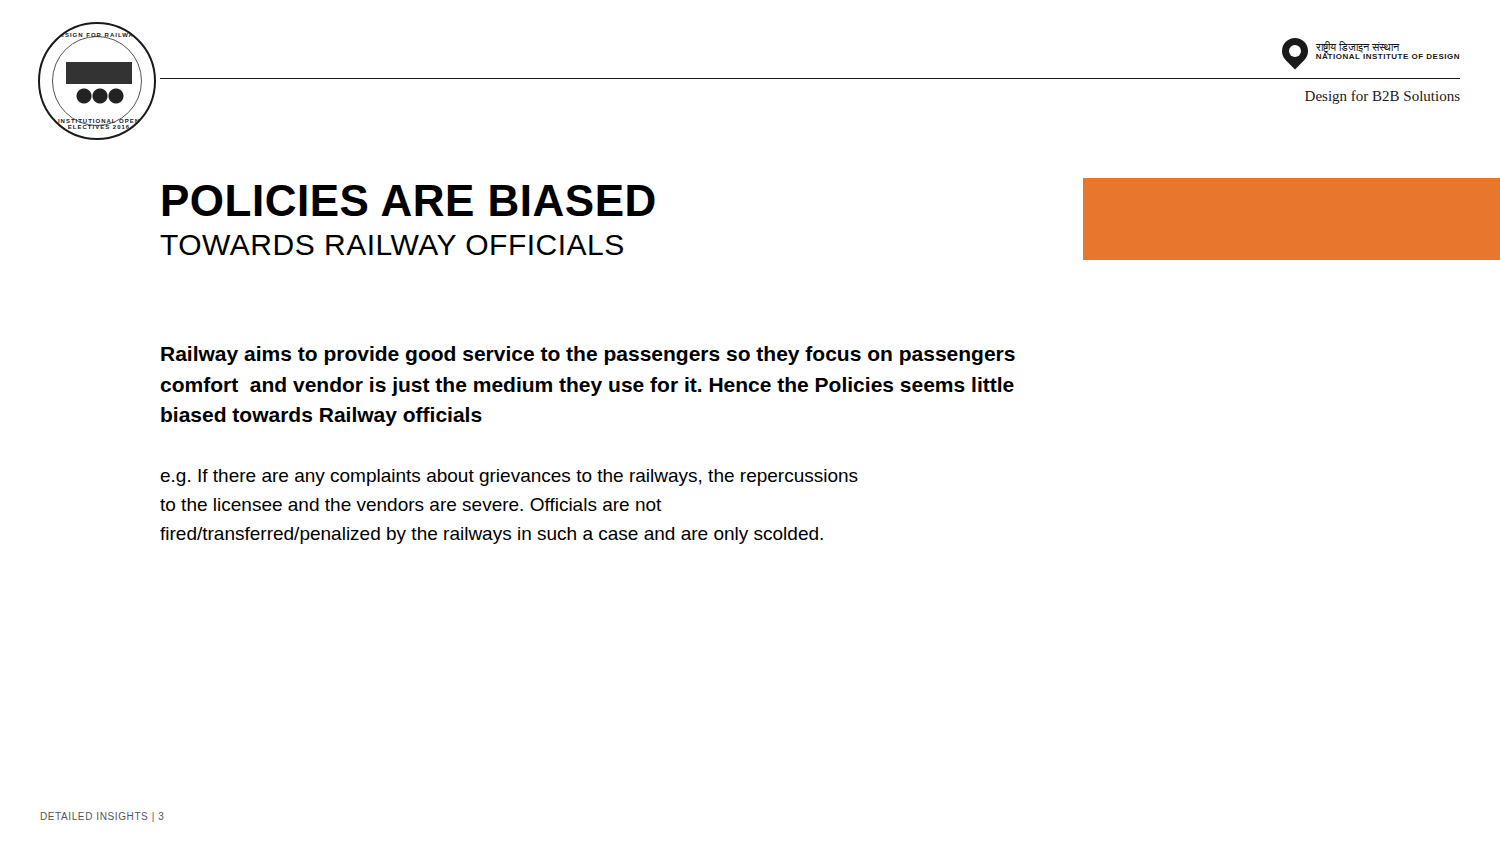Design for Railways
Institutional Open Electives 2016
राष्ट्रीय डिज़ाइन संस्थान
NATIONAL INSTITUTE OF DESIGN
Design for B2B Solutions
POLICIES ARE BIASED
TOWARDS RAILWAY OFFICIALS
Railway aims to provide good service to the passengers so they focus on passengers comfort and vendor is just the medium they use for it. Hence the Policies seems little biased towards Railway officials
e.g. If there are any complaints about grievances to the railways, the repercussions to the licensee and the vendors are severe. Officials are not fired/transferred/penalized by the railways in such a case and are only scolded.
Detailed Insights | 3